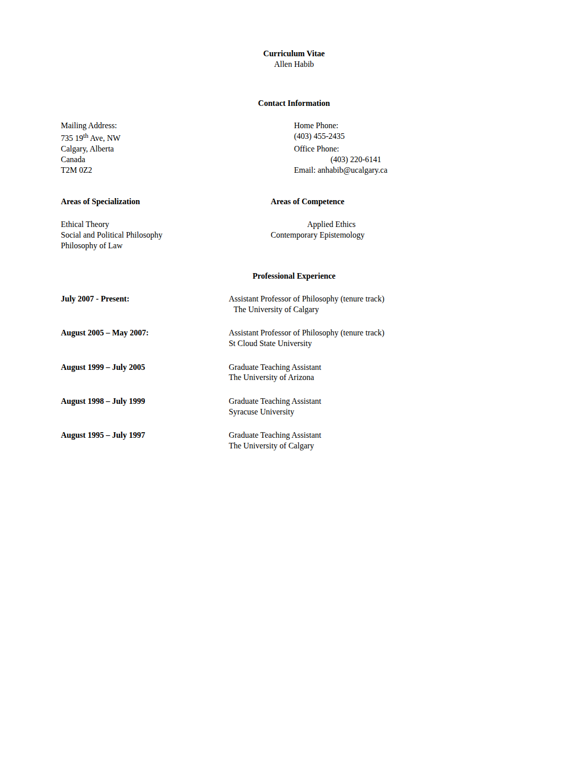Curriculum Vitae
Allen Habib
Contact Information
| Mailing Address: | Home Phone: |
| 735 19 th Ave, NW | (403) 455-2435 |
| Calgary, Alberta | Office Phone: |
| Canada | (403) 220-6141 |
| T2M 0Z2 | Email: anhabib@ucalgary.ca |
| Areas of Specialization | Areas of Competence |
| Ethical Theory | Applied Ethics |
| Social and Political Philosophy | Contemporary Epistemology |
| Philosophy of Law | |
Professional Experience
| July 2007 - Present: | Assistant Professor of Philosophy (tenure track) The University of Calgary |
| August 2005 – May 2007: | Assistant Professor of Philosophy (tenure track) St Cloud State University |
| August 1999 – July 2005 | Graduate Teaching Assistant The University of Arizona |
| August 1998 – July 1999 | Graduate Teaching Assistant Syracuse University |
| August 1995 – July 1997 | Graduate Teaching Assistant The University of Calgary |